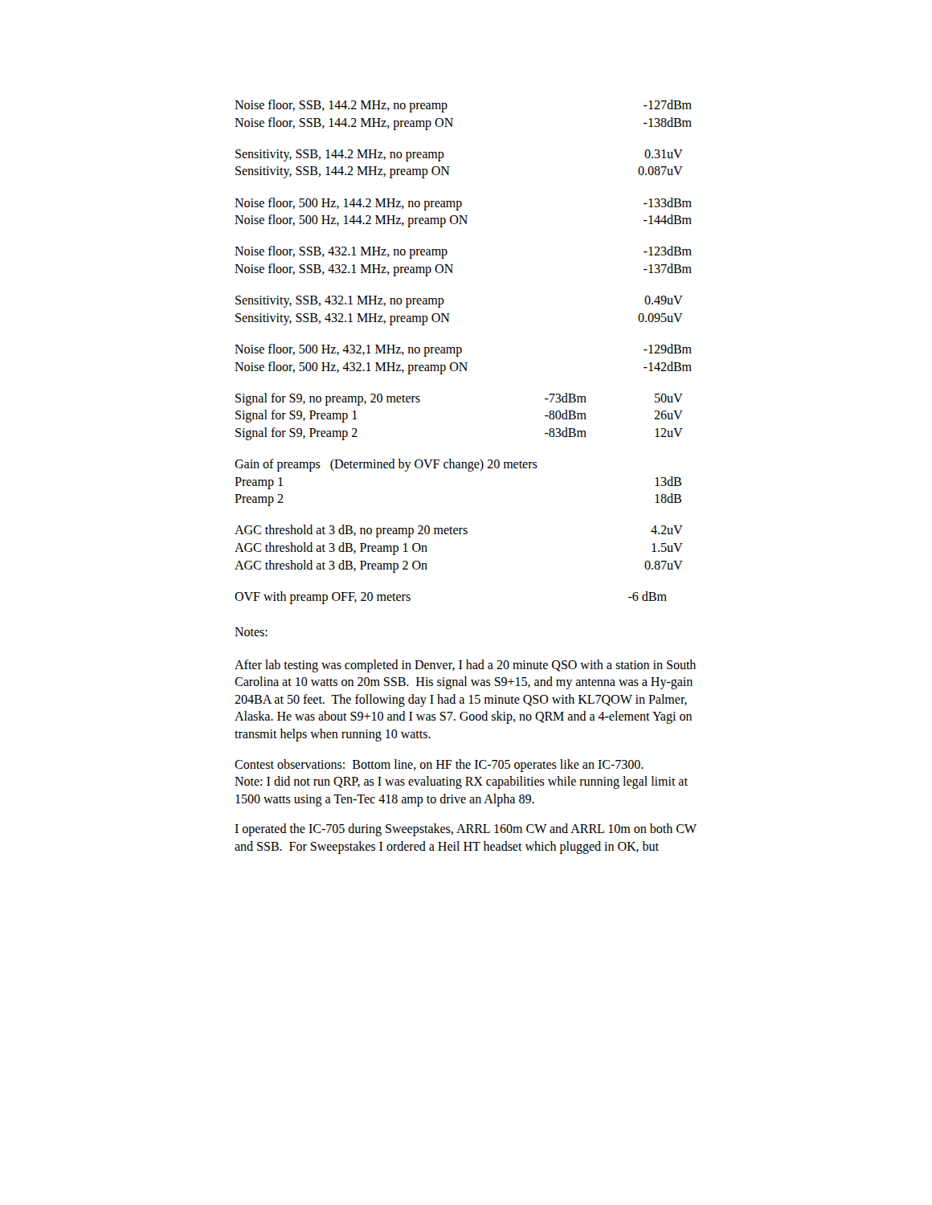| Noise floor, SSB, 144.2 MHz, no preamp | | | -127 | dBm |
| Noise floor, SSB, 144.2 MHz, preamp ON | | | -138 | dBm |
| Sensitivity, SSB, 144.2 MHz, no preamp | | | 0.31 | uV |
| Sensitivity, SSB, 144.2 MHz, preamp ON | | | 0.087 | uV |
| Noise floor, 500 Hz, 144.2 MHz, no preamp | | | -133 | dBm |
| Noise floor, 500 Hz, 144.2 MHz, preamp ON | | | -144 | dBm |
| Noise floor, SSB, 432.1 MHz, no preamp | | | -123 | dBm |
| Noise floor, SSB, 432.1 MHz, preamp ON | | | -137 | dBm |
| Sensitivity, SSB, 432.1 MHz, no preamp | | | 0.49 | uV |
| Sensitivity, SSB, 432.1 MHz, preamp ON | | | 0.095 | uV |
| Noise floor, 500 Hz, 432,1 MHz, no preamp | | | -129 | dBm |
| Noise floor, 500 Hz, 432.1 MHz, preamp ON | | | -142 | dBm |
| Signal for S9, no preamp, 20 meters | -73 | dBm | 50 | uV |
| Signal for S9, Preamp 1 | -80 | dBm | 26 | uV |
| Signal for S9, Preamp 2 | -83 | dBm | 12 | uV |
| Gain of preamps (Determined by OVF change) 20 meters | | |
| Preamp 1 | | | 13 | dB |
| Preamp 2 | | | 18 | dB |
| AGC threshold at 3 dB, no preamp 20 meters | | | 4.2 | uV |
| AGC threshold at 3 dB, Preamp 1 On | | | 1.5 | uV |
| AGC threshold at 3 dB, Preamp 2 On | | | 0.87 | uV |
| OVF with preamp OFF, 20 meters | | | -6 dBm | |
Notes:
After lab testing was completed in Denver, I had a 20 minute QSO with a station in South Carolina at 10 watts on 20m SSB. His signal was S9+15, and my antenna was a Hy-gain 204BA at 50 feet. The following day I had a 15 minute QSO with KL7QOW in Palmer, Alaska. He was about S9+10 and I was S7. Good skip, no QRM and a 4-element Yagi on transmit helps when running 10 watts.
Contest observations: Bottom line, on HF the IC-705 operates like an IC-7300.
Note: I did not run QRP, as I was evaluating RX capabilities while running legal limit at 1500 watts using a Ten-Tec 418 amp to drive an Alpha 89.
I operated the IC-705 during Sweepstakes, ARRL 160m CW and ARRL 10m on both CW and SSB. For Sweepstakes I ordered a Heil HT headset which plugged in OK, but